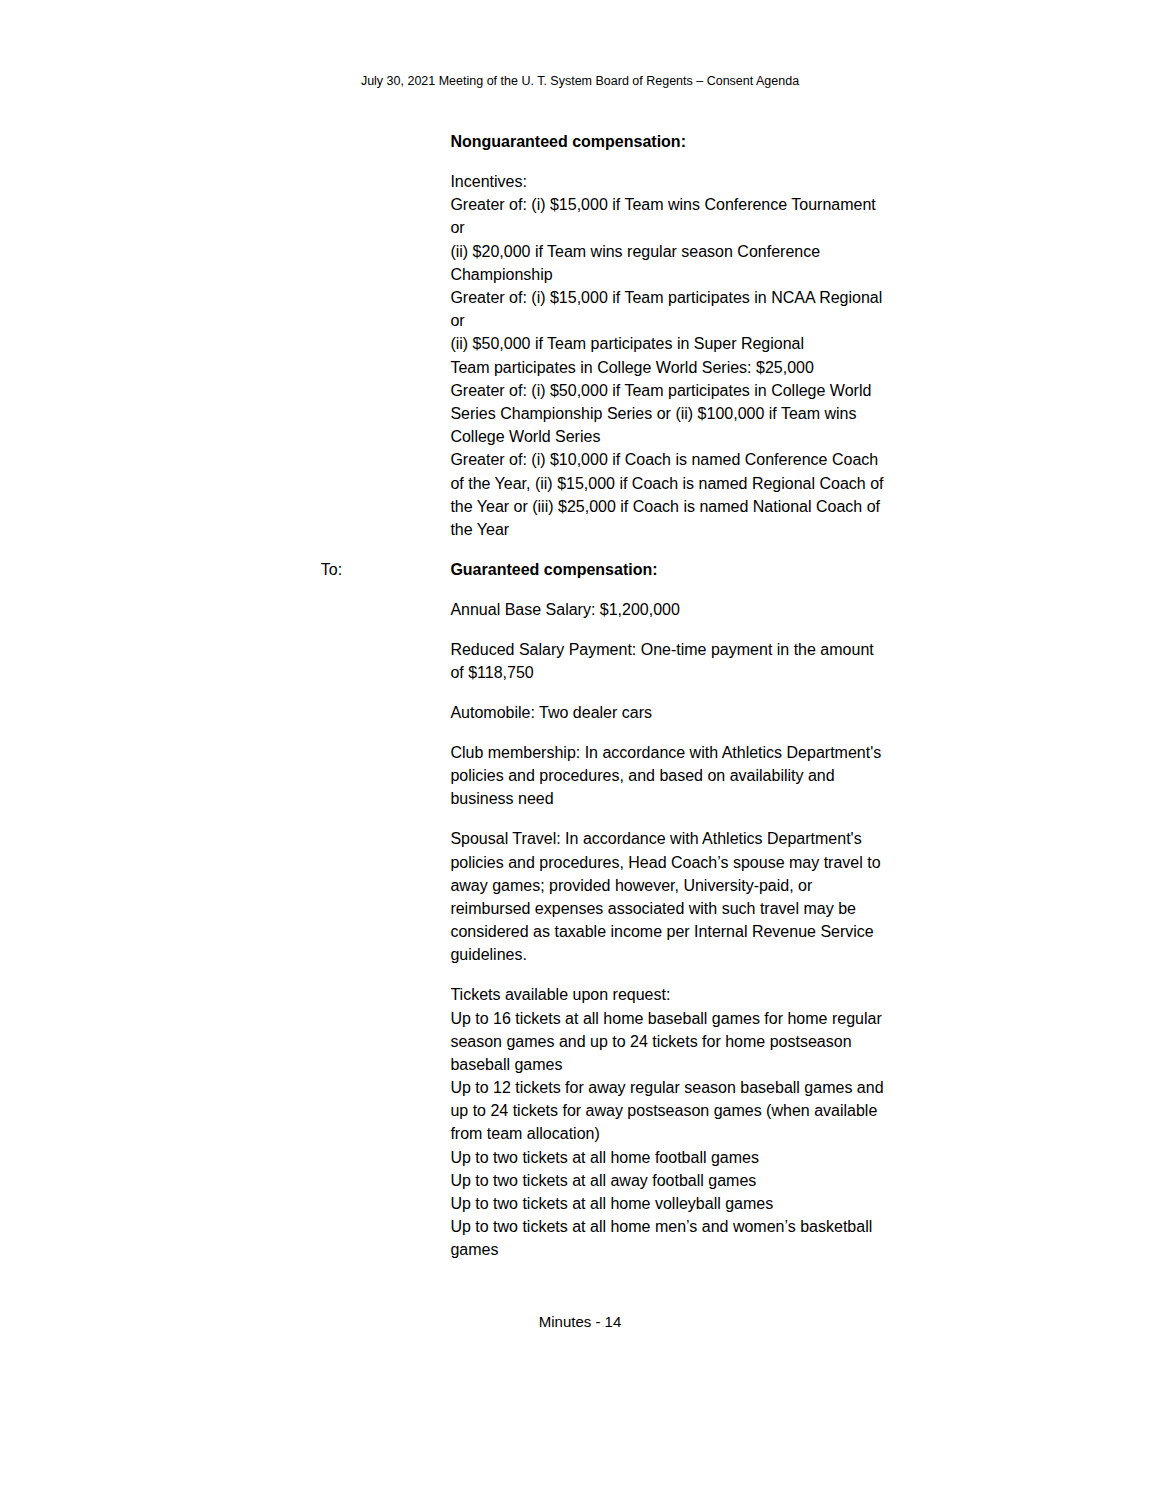July 30, 2021 Meeting of the U. T. System Board of Regents – Consent Agenda
Nonguaranteed compensation:
Incentives:
Greater of: (i) $15,000 if Team wins Conference Tournament or
(ii) $20,000 if Team wins regular season Conference Championship
Greater of: (i) $15,000 if Team participates in NCAA Regional or
(ii) $50,000 if Team participates in Super Regional
Team participates in College World Series: $25,000
Greater of: (i) $50,000 if Team participates in College World Series Championship Series or (ii) $100,000 if Team wins College World Series
Greater of: (i) $10,000 if Coach is named Conference Coach of the Year, (ii) $15,000 if Coach is named Regional Coach of the Year or (iii) $25,000 if Coach is named National Coach of the Year
To:
Guaranteed compensation:
Annual Base Salary: $1,200,000
Reduced Salary Payment: One-time payment in the amount
of $118,750
Automobile: Two dealer cars
Club membership: In accordance with Athletics Department's policies and procedures, and based on availability and business need
Spousal Travel: In accordance with Athletics Department's policies and procedures, Head Coach’s spouse may travel to away games; provided however, University-paid, or reimbursed expenses associated with such travel may be considered as taxable income per Internal Revenue Service guidelines.
Tickets available upon request:
Up to 16 tickets at all home baseball games for home regular season games and up to 24 tickets for home postseason baseball games
Up to 12 tickets for away regular season baseball games and up to 24 tickets for away postseason games (when available from team allocation)
Up to two tickets at all home football games
Up to two tickets at all away football games
Up to two tickets at all home volleyball games
Up to two tickets at all home men’s and women’s basketball games
Minutes - 14